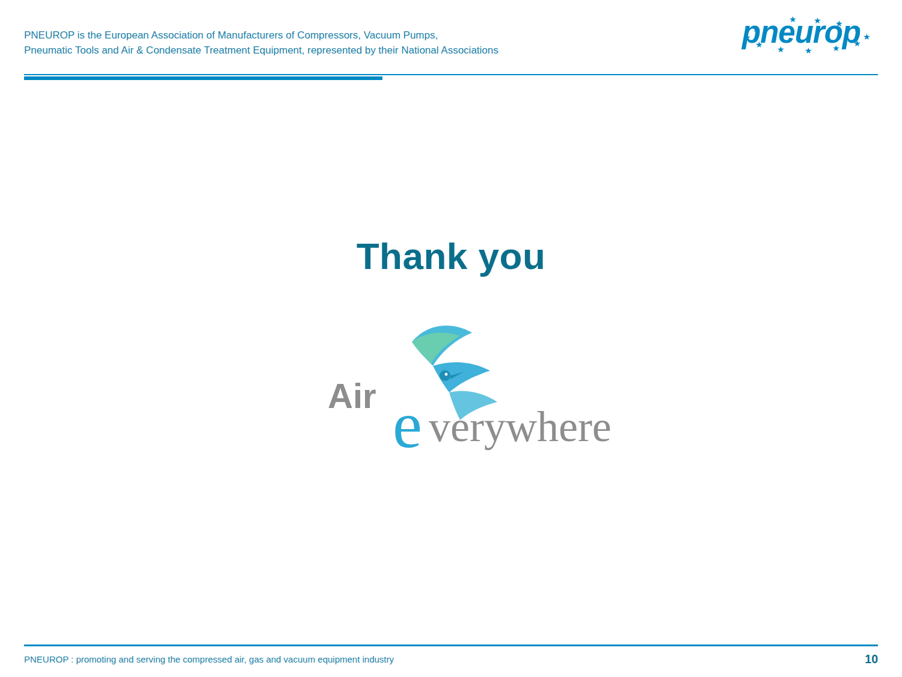PNEUROP is the European Association of Manufacturers of Compressors, Vacuum Pumps,
Pneumatic Tools and Air & Condensate Treatment Equipment, represented by their National Associations
★ ★ ★ ★ ★ ★ ★ ★ ★ ★ ★ ★
pneurop
Thank you
Air e verywhere
PNEUROP : promoting and serving the compressed air, gas and vacuum equipment industry 10